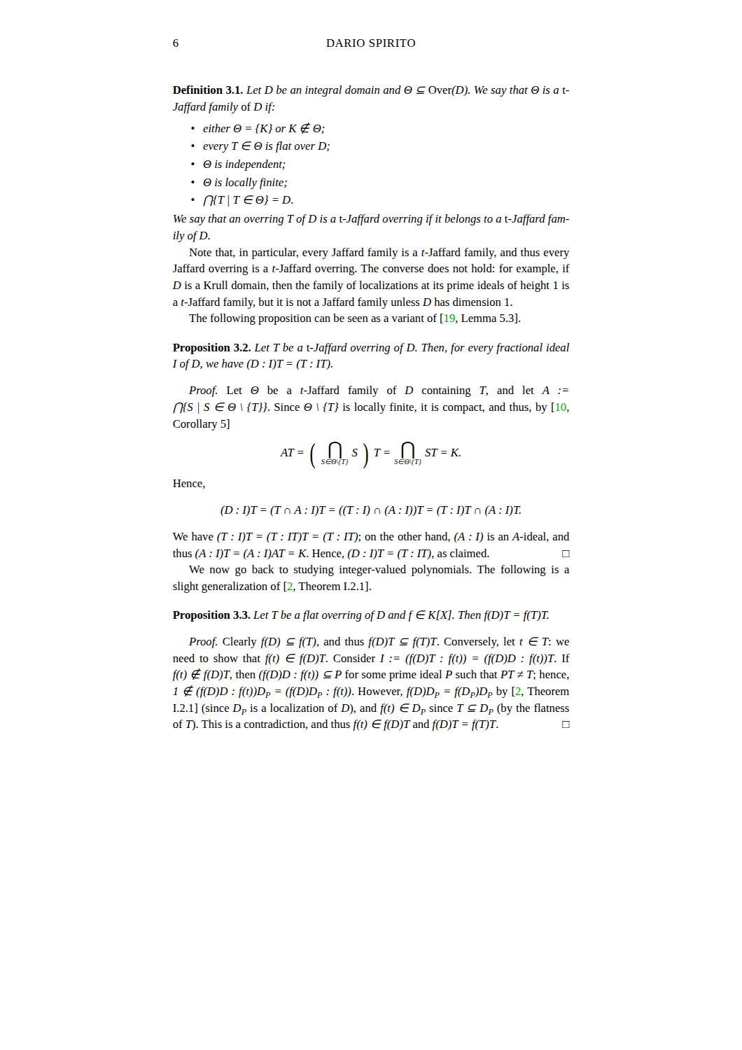6 DARIO SPIRITO 6
Definition 3.1. Let D be an integral domain and Θ ⊆ Over(D). We say that Θ is a t-Jaffard family of D if:
either Θ = {K} or K ∉ Θ;
every T ∈ Θ is flat over D;
Θ is independent;
Θ is locally finite;
⋂{T | T ∈ Θ} = D.
We say that an overring T of D is a t-Jaffard overring if it belongs to a t-Jaffard family of D.
Note that, in particular, every Jaffard family is a t-Jaffard family, and thus every Jaffard overring is a t-Jaffard overring. The converse does not hold: for example, if D is a Krull domain, then the family of localizations at its prime ideals of height 1 is a t-Jaffard family, but it is not a Jaffard family unless D has dimension 1.
The following proposition can be seen as a variant of [19, Lemma 5.3].
Proposition 3.2. Let T be a t-Jaffard overring of D. Then, for every fractional ideal I of D, we have (D : I)T = (T : IT).
Proof. Let Θ be a t-Jaffard family of D containing T, and let A := ⋂{S | S ∈ Θ \ {T}}. Since Θ \ {T} is locally finite, it is compact, and thus, by [10, Corollary 5] AT = ( ⋂S∈Θ\{T} S ) T = ⋂S∈Θ\{T} ST = K.
Hence,
(D : I)T = (T ∩ A : I)T = ((T : I) ∩ (A : I))T = (T : I)T ∩ (A : I)T.
We have (T : I)T = (T : IT)T = (T : IT); on the other hand, (A : I) is an A-ideal, and thus (A : I)T = (A : I)AT = K. Hence, (D : I)T = (T : IT), as claimed.□
We now go back to studying integer-valued polynomials. The following is a slight generalization of [2, Theorem I.2.1].
Proposition 3.3. Let T be a flat overring of D and f ∈ K[X]. Then f(D)T = f(T)T.
Proof. Clearly f(D) ⊆ f(T), and thus f(D)T ⊆ f(T)T. Conversely, let t ∈ T: we need to show that f(t) ∈ f(D)T. Consider I := (f(D)T : f(t)) = (f(D)D : f(t))T. If f(t) ∉ f(D)T, then (f(D)D : f(t)) ⊆ P for some prime ideal P such that PT ≠ T; hence, 1 ∉ (f(D)D : f(t))DP = (f(D)DP : f(t)). However, f(D)DP = f(DP)DP by [2, Theorem I.2.1] (since DP is a localization of D), and f(t) ∈ DP since T ⊆ DP (by the flatness of T). This is a contradiction, and thus f(t) ∈ f(D)T and f(D)T = f(T)T.□